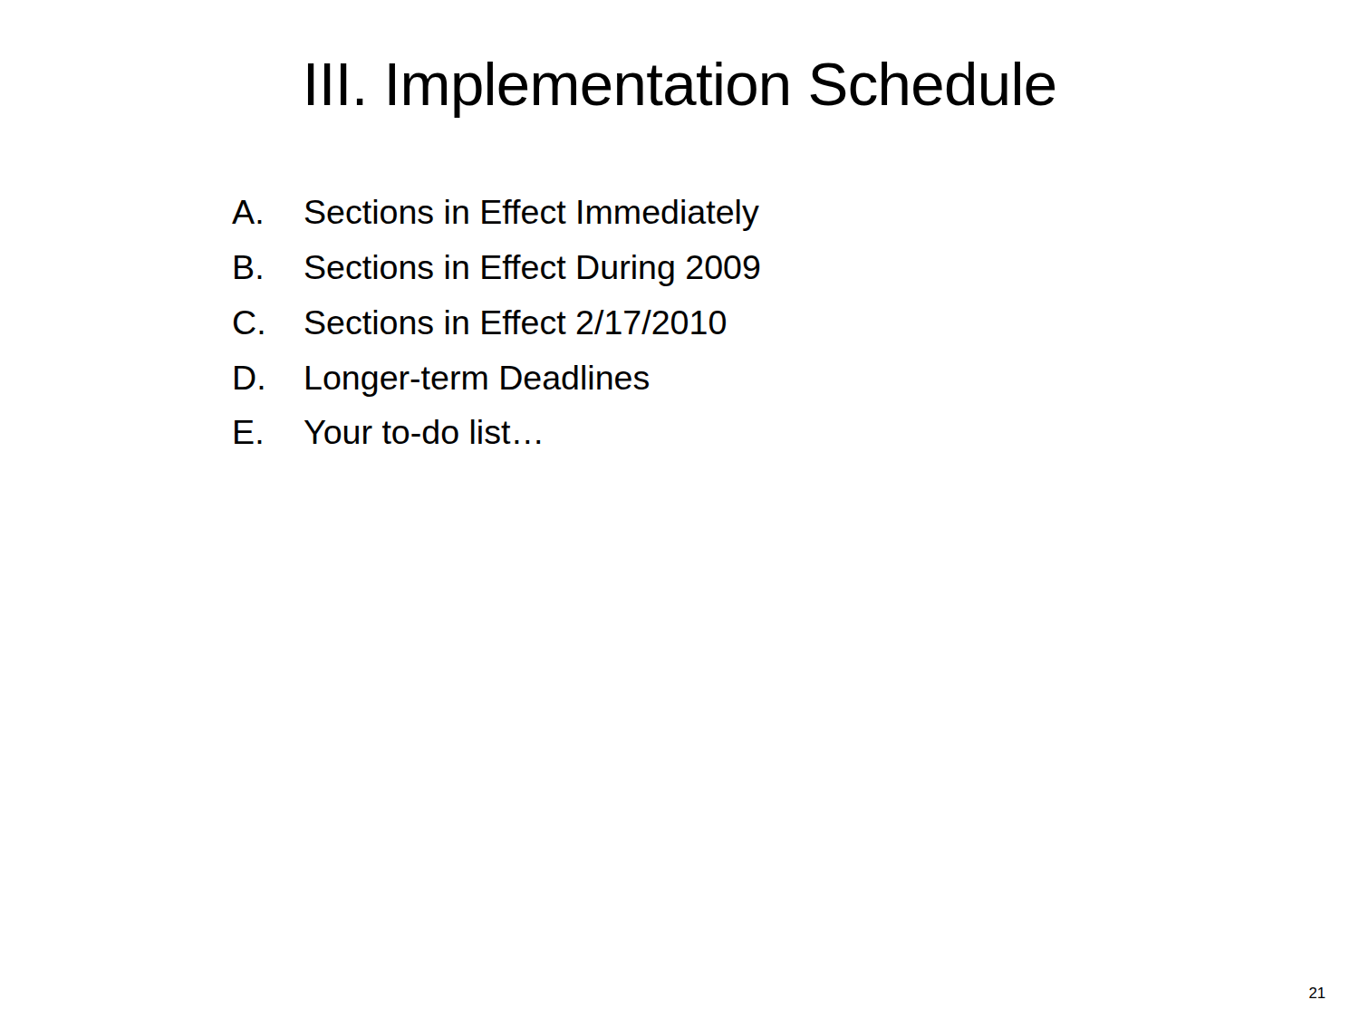III. Implementation Schedule
A. Sections in Effect Immediately
B. Sections in Effect During 2009
C. Sections in Effect 2/17/2010
D. Longer-term Deadlines
E. Your to-do list…
21